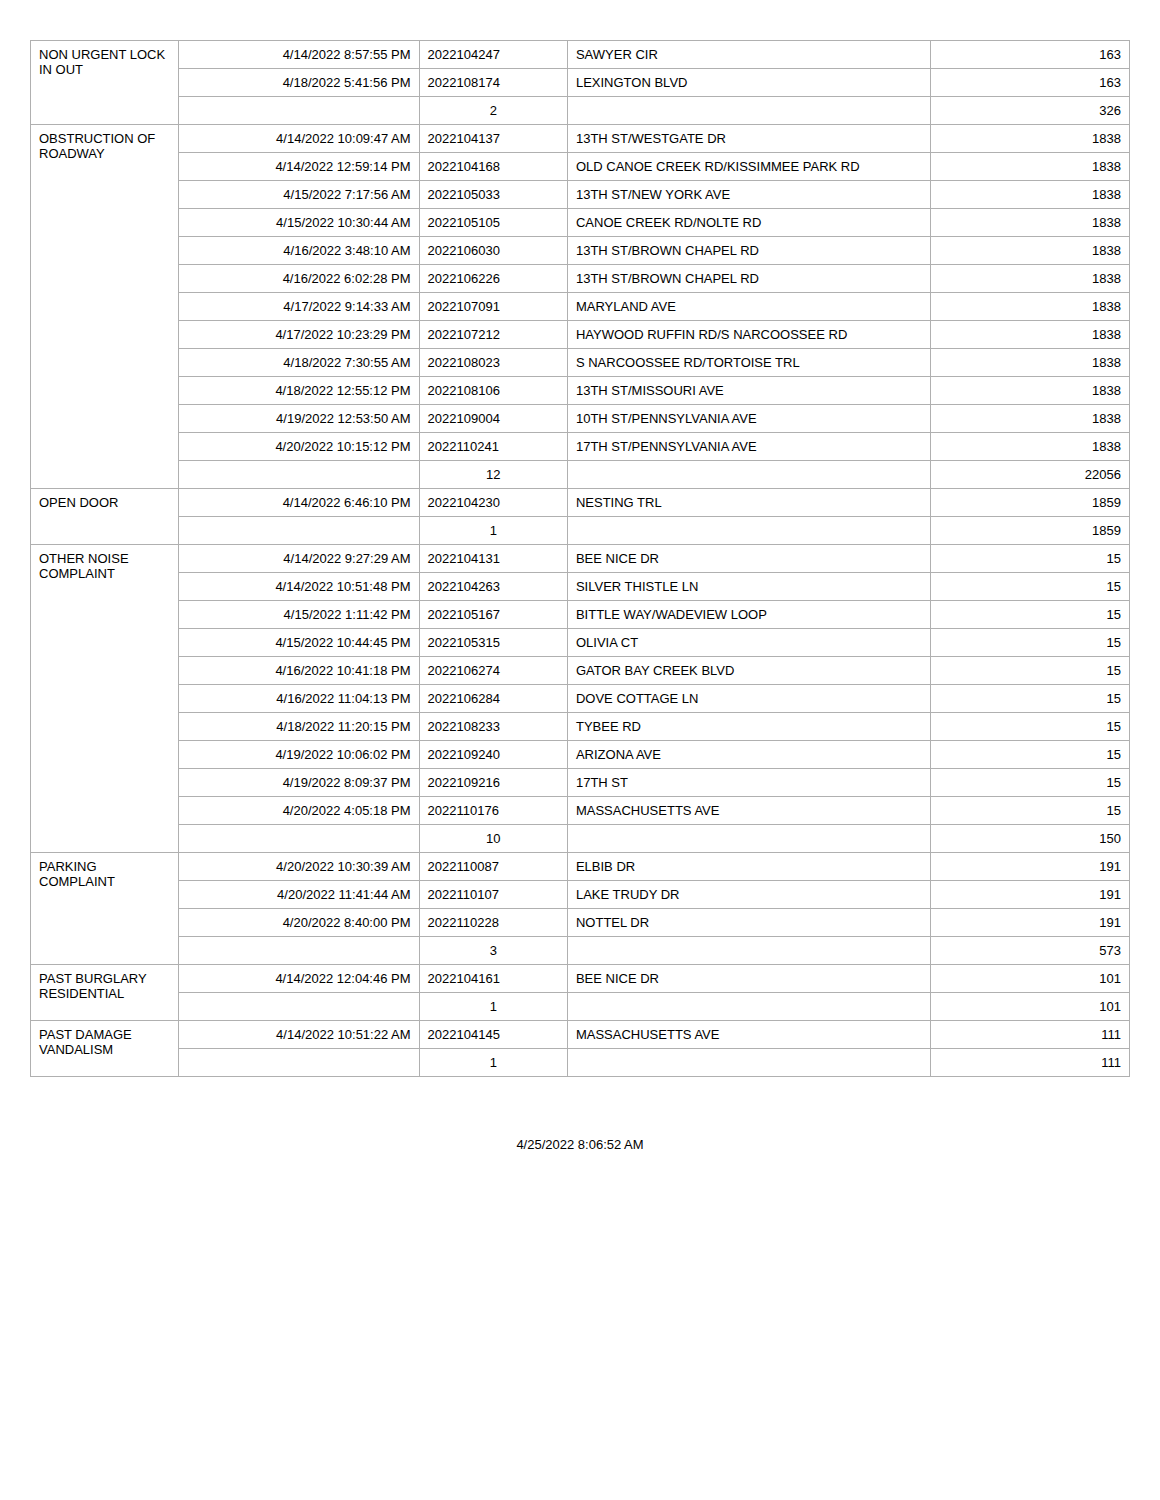| NON URGENT LOCK IN OUT | 4/14/2022 8:57:55 PM | 2022104247 | SAWYER CIR | 163 |
| 4/18/2022 5:41:56 PM | 2022108174 | LEXINGTON BLVD | 163 |
| | 2 | | 326 |
| OBSTRUCTION OF ROADWAY | 4/14/2022 10:09:47 AM | 2022104137 | 13TH ST/WESTGATE DR | 1838 |
| 4/14/2022 12:59:14 PM | 2022104168 | OLD CANOE CREEK RD/KISSIMMEE PARK RD | 1838 |
| 4/15/2022 7:17:56 AM | 2022105033 | 13TH ST/NEW YORK AVE | 1838 |
| 4/15/2022 10:30:44 AM | 2022105105 | CANOE CREEK RD/NOLTE RD | 1838 |
| 4/16/2022 3:48:10 AM | 2022106030 | 13TH ST/BROWN CHAPEL RD | 1838 |
| 4/16/2022 6:02:28 PM | 2022106226 | 13TH ST/BROWN CHAPEL RD | 1838 |
| 4/17/2022 9:14:33 AM | 2022107091 | MARYLAND AVE | 1838 |
| 4/17/2022 10:23:29 PM | 2022107212 | HAYWOOD RUFFIN RD/S NARCOOSSEE RD | 1838 |
| 4/18/2022 7:30:55 AM | 2022108023 | S NARCOOSSEE RD/TORTOISE TRL | 1838 |
| 4/18/2022 12:55:12 PM | 2022108106 | 13TH ST/MISSOURI AVE | 1838 |
| 4/19/2022 12:53:50 AM | 2022109004 | 10TH ST/PENNSYLVANIA AVE | 1838 |
| 4/20/2022 10:15:12 PM | 2022110241 | 17TH ST/PENNSYLVANIA AVE | 1838 |
| | 12 | | 22056 |
| OPEN DOOR | 4/14/2022 6:46:10 PM | 2022104230 | NESTING TRL | 1859 |
| | 1 | | 1859 |
| OTHER NOISE COMPLAINT | 4/14/2022 9:27:29 AM | 2022104131 | BEE NICE DR | 15 |
| 4/14/2022 10:51:48 PM | 2022104263 | SILVER THISTLE LN | 15 |
| 4/15/2022 1:11:42 PM | 2022105167 | BITTLE WAY/WADEVIEW LOOP | 15 |
| 4/15/2022 10:44:45 PM | 2022105315 | OLIVIA CT | 15 |
| 4/16/2022 10:41:18 PM | 2022106274 | GATOR BAY CREEK BLVD | 15 |
| 4/16/2022 11:04:13 PM | 2022106284 | DOVE COTTAGE LN | 15 |
| 4/18/2022 11:20:15 PM | 2022108233 | TYBEE RD | 15 |
| 4/19/2022 10:06:02 PM | 2022109240 | ARIZONA AVE | 15 |
| 4/19/2022 8:09:37 PM | 2022109216 | 17TH ST | 15 |
| 4/20/2022 4:05:18 PM | 2022110176 | MASSACHUSETTS AVE | 15 |
| | 10 | | 150 |
| PARKING COMPLAINT | 4/20/2022 10:30:39 AM | 2022110087 | ELBIB DR | 191 |
| 4/20/2022 11:41:44 AM | 2022110107 | LAKE TRUDY DR | 191 |
| 4/20/2022 8:40:00 PM | 2022110228 | NOTTEL DR | 191 |
| | 3 | | 573 |
| PAST BURGLARY RESIDENTIAL | 4/14/2022 12:04:46 PM | 2022104161 | BEE NICE DR | 101 |
| | 1 | | 101 |
| PAST DAMAGE VANDALISM | 4/14/2022 10:51:22 AM | 2022104145 | MASSACHUSETTS AVE | 111 |
| | 1 | | 111 |
4/25/2022 8:06:52 AM